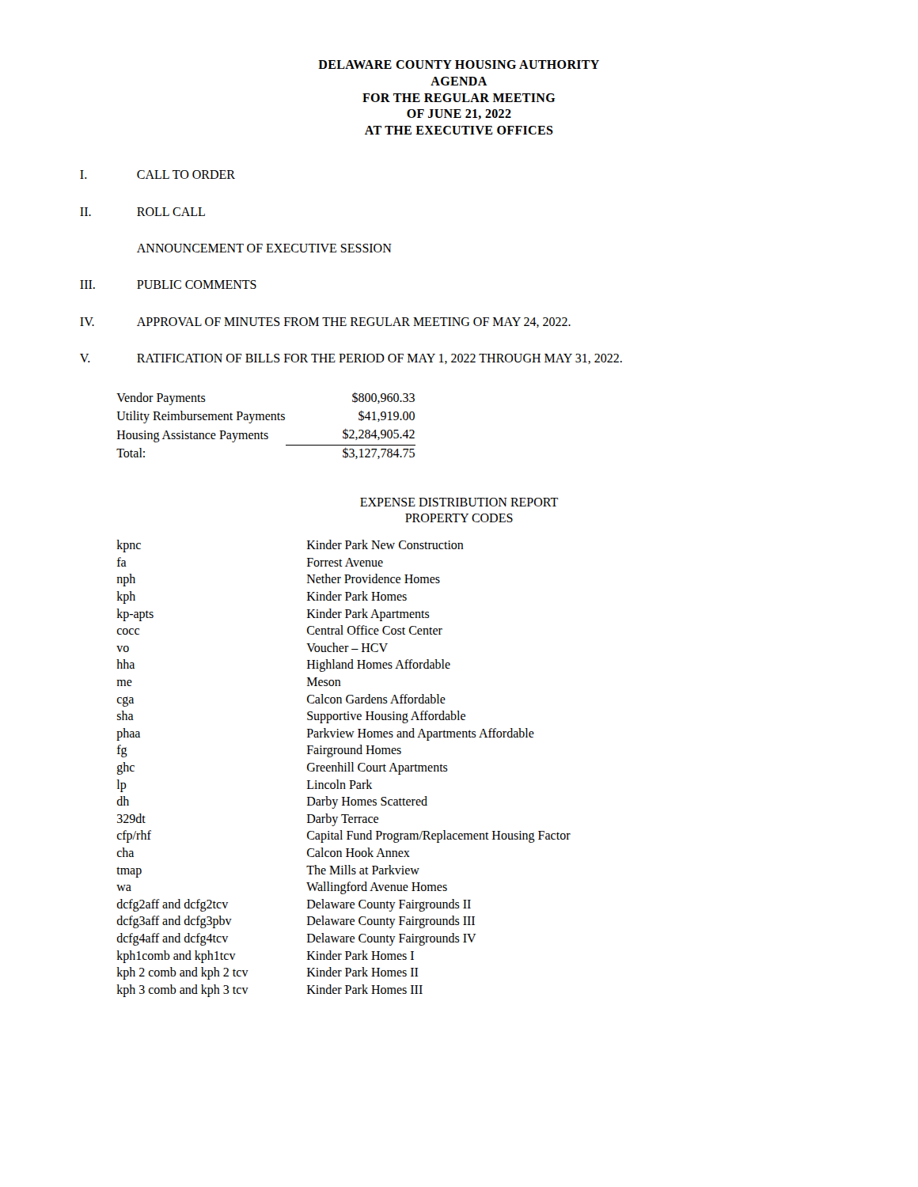DELAWARE COUNTY HOUSING AUTHORITY
AGENDA
FOR THE REGULAR MEETING
OF JUNE 21, 2022
AT THE EXECUTIVE OFFICES
I.
CALL TO ORDER
II.
ROLL CALL
ANNOUNCEMENT OF EXECUTIVE SESSION
III.
PUBLIC COMMENTS
IV.
APPROVAL OF MINUTES FROM THE REGULAR MEETING OF MAY 24, 2022.
V.
RATIFICATION OF BILLS FOR THE PERIOD OF MAY 1, 2022 THROUGH MAY 31, 2022.
| Vendor Payments | $800,960.33 |
| Utility Reimbursement Payments | $41,919.00 |
| Housing Assistance Payments | $2,284,905.42 |
| Total: | $3,127,784.75 |
EXPENSE DISTRIBUTION REPORT
PROPERTY CODES
| kpnc | Kinder Park New Construction |
| fa | Forrest Avenue |
| nph | Nether Providence Homes |
| kph | Kinder Park Homes |
| kp-apts | Kinder Park Apartments |
| cocc | Central Office Cost Center |
| vo | Voucher – HCV |
| hha | Highland Homes Affordable |
| me | Meson |
| cga | Calcon Gardens Affordable |
| sha | Supportive Housing Affordable |
| phaa | Parkview Homes and Apartments Affordable |
| fg | Fairground Homes |
| ghc | Greenhill Court Apartments |
| lp | Lincoln Park |
| dh | Darby Homes Scattered |
| 329dt | Darby Terrace |
| cfp/rhf | Capital Fund Program/Replacement Housing Factor |
| cha | Calcon Hook Annex |
| tmap | The Mills at Parkview |
| wa | Wallingford Avenue Homes |
| dcfg2aff and dcfg2tcv | Delaware County Fairgrounds II |
| dcfg3aff and dcfg3pbv | Delaware County Fairgrounds III |
| dcfg4aff and dcfg4tcv | Delaware County Fairgrounds IV |
| kph1comb and kph1tcv | Kinder Park Homes I |
| kph 2 comb and kph 2 tcv | Kinder Park Homes II |
| kph 3 comb and kph 3 tcv | Kinder Park Homes III |